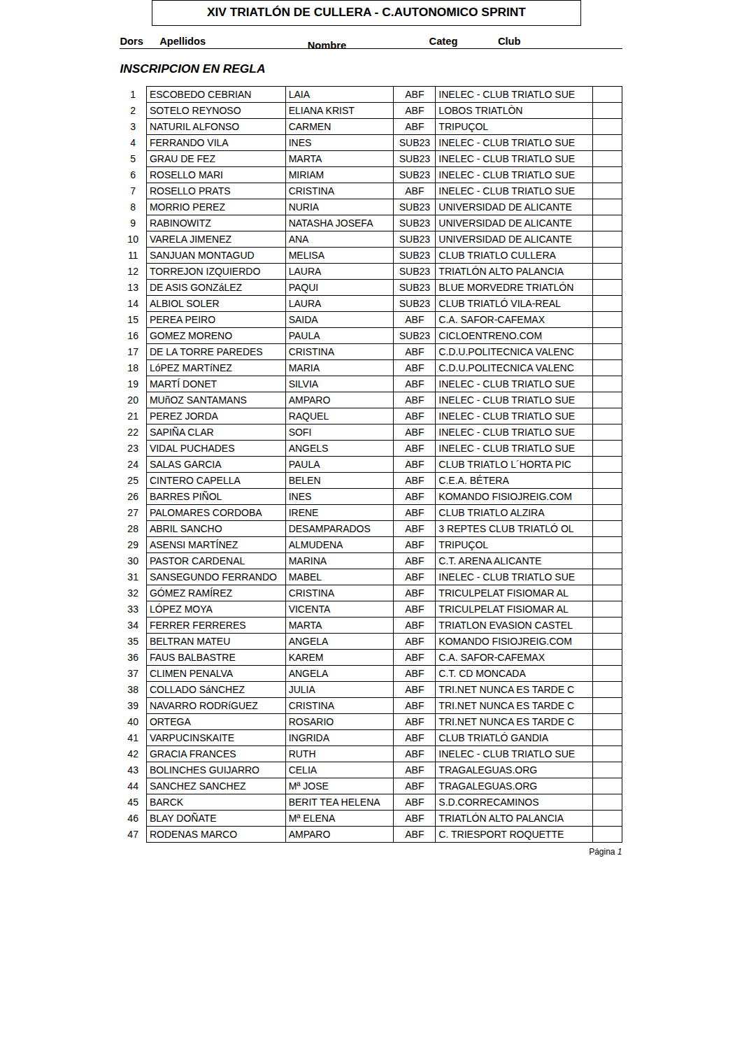XIV TRIATLÓN DE CULLERA - C.AUTONOMICO SPRINT
Dors
Apellidos
Nombre
Categ
Club
INSCRIPCION EN REGLA
| 1 | ESCOBEDO CEBRIAN | LAIA | ABF | INELEC - CLUB TRIATLO SUE | |
| 2 | SOTELO REYNOSO | ELIANA KRIST | ABF | LOBOS TRIATLÒN | |
| 3 | NATURIL ALFONSO | CARMEN | ABF | TRIPUÇOL | |
| 4 | FERRANDO VILA | INES | SUB23 | INELEC - CLUB TRIATLO SUE | |
| 5 | GRAU DE FEZ | MARTA | SUB23 | INELEC - CLUB TRIATLO SUE | |
| 6 | ROSELLO MARI | MIRIAM | SUB23 | INELEC - CLUB TRIATLO SUE | |
| 7 | ROSELLO PRATS | CRISTINA | ABF | INELEC - CLUB TRIATLO SUE | |
| 8 | MORRIO PEREZ | NURIA | SUB23 | UNIVERSIDAD DE ALICANTE | |
| 9 | RABINOWITZ | NATASHA JOSEFA | SUB23 | UNIVERSIDAD DE ALICANTE | |
| 10 | VARELA JIMENEZ | ANA | SUB23 | UNIVERSIDAD DE ALICANTE | |
| 11 | SANJUAN MONTAGUD | MELISA | SUB23 | CLUB TRIATLO CULLERA | |
| 12 | TORREJON IZQUIERDO | LAURA | SUB23 | TRIATLÓN ALTO PALANCIA | |
| 13 | DE ASIS GONZáLEZ | PAQUI | SUB23 | BLUE MORVEDRE TRIATLÓN | |
| 14 | ALBIOL SOLER | LAURA | SUB23 | CLUB TRIATLÓ VILA-REAL | |
| 15 | PEREA PEIRO | SAIDA | ABF | C.A. SAFOR-CAFEMAX | |
| 16 | GOMEZ MORENO | PAULA | SUB23 | CICLOENTRENO.COM | |
| 17 | DE LA TORRE PAREDES | CRISTINA | ABF | C.D.U.POLITECNICA VALENC | |
| 18 | LóPEZ MARTíNEZ | MARIA | ABF | C.D.U.POLITECNICA VALENC | |
| 19 | MARTÍ DONET | SILVIA | ABF | INELEC - CLUB TRIATLO SUE | |
| 20 | MUñOZ SANTAMANS | AMPARO | ABF | INELEC - CLUB TRIATLO SUE | |
| 21 | PEREZ JORDA | RAQUEL | ABF | INELEC - CLUB TRIATLO SUE | |
| 22 | SAPIÑA CLAR | SOFI | ABF | INELEC - CLUB TRIATLO SUE | |
| 23 | VIDAL PUCHADES | ANGELS | ABF | INELEC - CLUB TRIATLO SUE | |
| 24 | SALAS GARCIA | PAULA | ABF | CLUB TRIATLO L´HORTA PIC | |
| 25 | CINTERO CAPELLA | BELEN | ABF | C.E.A. BÉTERA | |
| 26 | BARRES PIÑOL | INES | ABF | KOMANDO FISIOJREIG.COM | |
| 27 | PALOMARES CORDOBA | IRENE | ABF | CLUB TRIATLO ALZIRA | |
| 28 | ABRIL SANCHO | DESAMPARADOS | ABF | 3 REPTES CLUB TRIATLÓ OL | |
| 29 | ASENSI MARTÍNEZ | ALMUDENA | ABF | TRIPUÇOL | |
| 30 | PASTOR CARDENAL | MARINA | ABF | C.T. ARENA ALICANTE | |
| 31 | SANSEGUNDO FERRANDO | MABEL | ABF | INELEC - CLUB TRIATLO SUE | |
| 32 | GÓMEZ RAMÍREZ | CRISTINA | ABF | TRICULPELAT FISIOMAR AL | |
| 33 | LÓPEZ MOYA | VICENTA | ABF | TRICULPELAT FISIOMAR AL | |
| 34 | FERRER FERRERES | MARTA | ABF | TRIATLON EVASION CASTEL | |
| 35 | BELTRAN MATEU | ANGELA | ABF | KOMANDO FISIOJREIG.COM | |
| 36 | FAUS BALBASTRE | KAREM | ABF | C.A. SAFOR-CAFEMAX | |
| 37 | CLIMEN PENALVA | ANGELA | ABF | C.T. CD MONCADA | |
| 38 | COLLADO SáNCHEZ | JULIA | ABF | TRI.NET NUNCA ES TARDE C | |
| 39 | NAVARRO RODRíGUEZ | CRISTINA | ABF | TRI.NET NUNCA ES TARDE C | |
| 40 | ORTEGA | ROSARIO | ABF | TRI.NET NUNCA ES TARDE C | |
| 41 | VARPUCINSKAITE | INGRIDA | ABF | CLUB TRIATLÓ GANDIA | |
| 42 | GRACIA FRANCES | RUTH | ABF | INELEC - CLUB TRIATLO SUE | |
| 43 | BOLINCHES GUIJARRO | CELIA | ABF | TRAGALEGUAS.ORG | |
| 44 | SANCHEZ SANCHEZ | Mª JOSE | ABF | TRAGALEGUAS.ORG | |
| 45 | BARCK | BERIT TEA HELENA | ABF | S.D.CORRECAMINOS | |
| 46 | BLAY DOÑATE | Mª ELENA | ABF | TRIATLÓN ALTO PALANCIA | |
| 47 | RODENAS MARCO | AMPARO | ABF | C. TRIESPORT ROQUETTE | |
Página 1